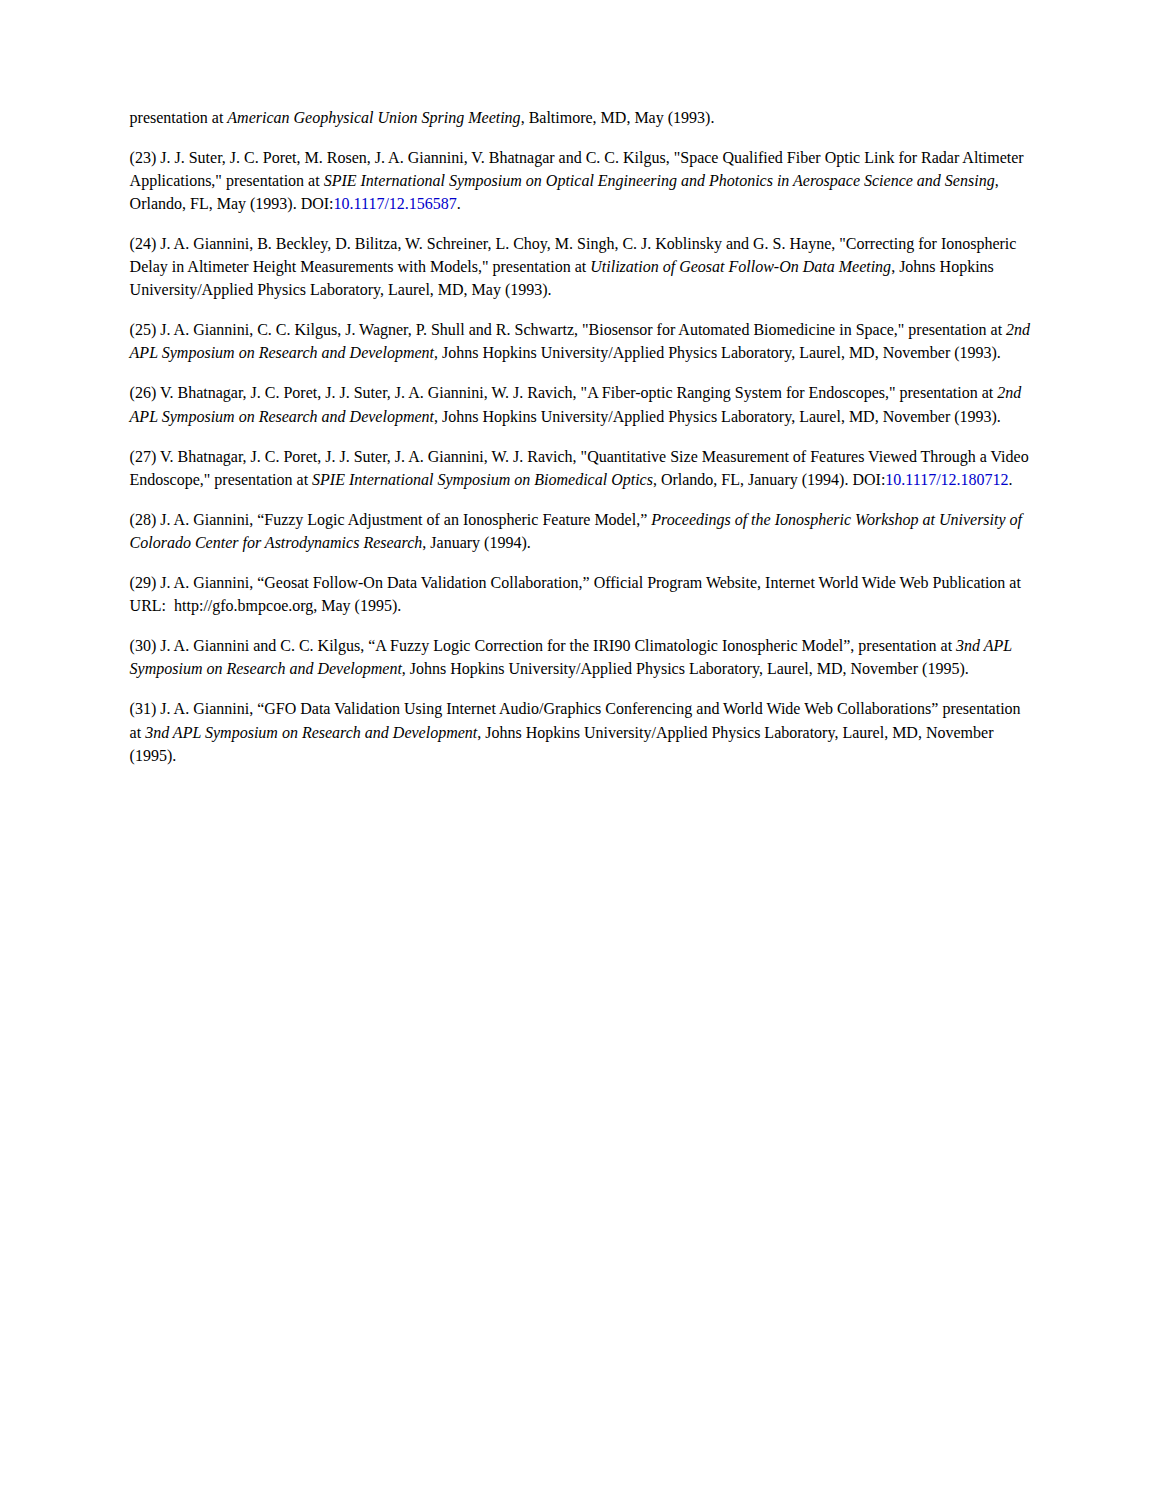presentation at American Geophysical Union Spring Meeting, Baltimore, MD, May (1993).
(23) J. J. Suter, J. C. Poret, M. Rosen, J. A. Giannini, V. Bhatnagar and C. C. Kilgus, "Space Qualified Fiber Optic Link for Radar Altimeter Applications," presentation at SPIE International Symposium on Optical Engineering and Photonics in Aerospace Science and Sensing, Orlando, FL, May (1993). DOI:10.1117/12.156587.
(24) J. A. Giannini, B. Beckley, D. Bilitza, W. Schreiner, L. Choy, M. Singh, C. J. Koblinsky and G. S. Hayne, "Correcting for Ionospheric Delay in Altimeter Height Measurements with Models," presentation at Utilization of Geosat Follow-On Data Meeting, Johns Hopkins University/Applied Physics Laboratory, Laurel, MD, May (1993).
(25) J. A. Giannini, C. C. Kilgus, J. Wagner, P. Shull and R. Schwartz, "Biosensor for Automated Biomedicine in Space," presentation at 2nd APL Symposium on Research and Development, Johns Hopkins University/Applied Physics Laboratory, Laurel, MD, November (1993).
(26) V. Bhatnagar, J. C. Poret, J. J. Suter, J. A. Giannini, W. J. Ravich, "A Fiber-optic Ranging System for Endoscopes," presentation at 2nd APL Symposium on Research and Development, Johns Hopkins University/Applied Physics Laboratory, Laurel, MD, November (1993).
(27) V. Bhatnagar, J. C. Poret, J. J. Suter, J. A. Giannini, W. J. Ravich, "Quantitative Size Measurement of Features Viewed Through a Video Endoscope," presentation at SPIE International Symposium on Biomedical Optics, Orlando, FL, January (1994). DOI:10.1117/12.180712.
(28) J. A. Giannini, “Fuzzy Logic Adjustment of an Ionospheric Feature Model,” Proceedings of the Ionospheric Workshop at University of Colorado Center for Astrodynamics Research, January (1994).
(29) J. A. Giannini, “Geosat Follow-On Data Validation Collaboration,” Official Program Website, Internet World Wide Web Publication at URL: http://gfo.bmpcoe.org, May (1995).
(30) J. A. Giannini and C. C. Kilgus, “A Fuzzy Logic Correction for the IRI90 Climatologic Ionospheric Model”, presentation at 3nd APL Symposium on Research and Development, Johns Hopkins University/Applied Physics Laboratory, Laurel, MD, November (1995).
(31) J. A. Giannini, “GFO Data Validation Using Internet Audio/Graphics Conferencing and World Wide Web Collaborations” presentation at 3nd APL Symposium on Research and Development, Johns Hopkins University/Applied Physics Laboratory, Laurel, MD, November (1995).